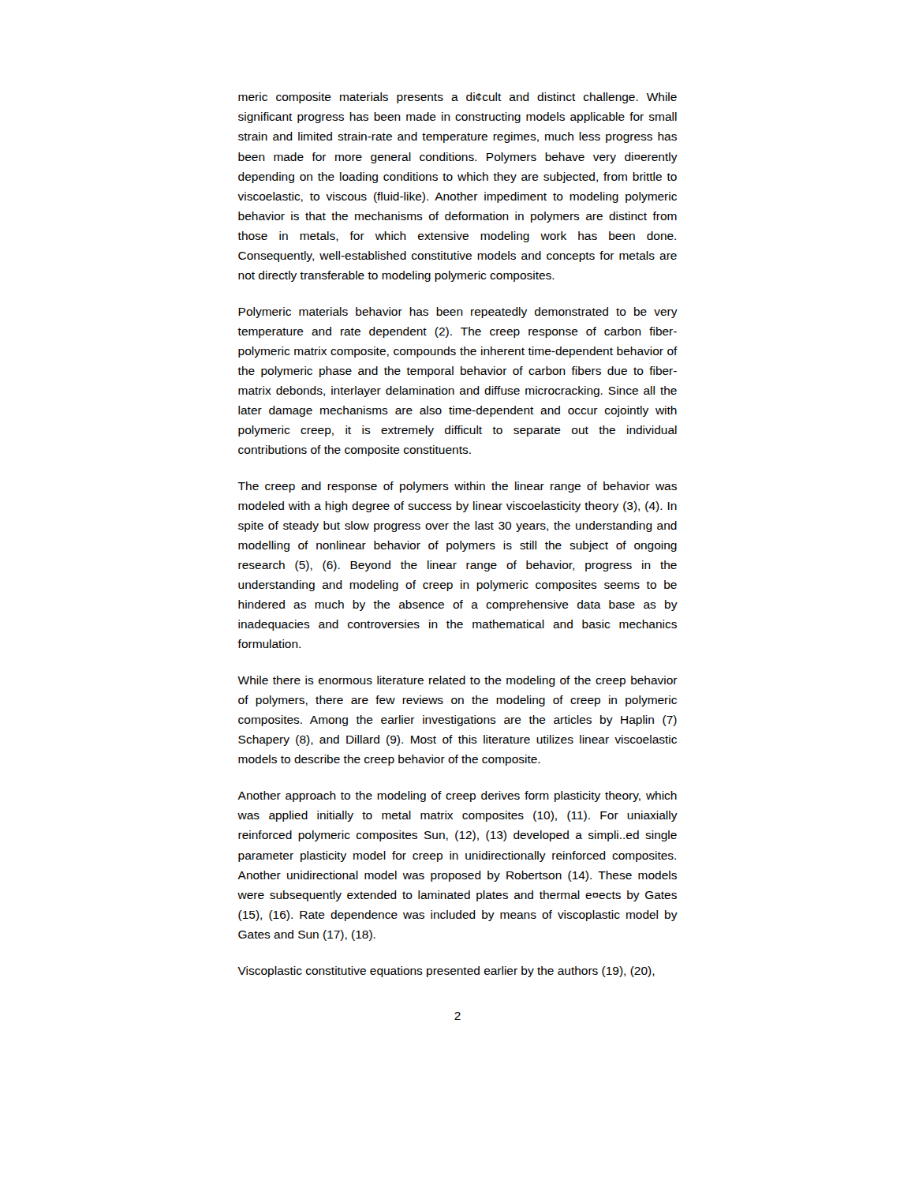meric composite materials presents a di¢cult and distinct challenge. While significant progress has been made in constructing models applicable for small strain and limited strain-rate and temperature regimes, much less progress has been made for more general conditions. Polymers behave very di¤erently depending on the loading conditions to which they are subjected, from brittle to viscoelastic, to viscous (fluid-like). Another impediment to modeling polymeric behavior is that the mechanisms of deformation in polymers are distinct from those in metals, for which extensive modeling work has been done. Consequently, well-established constitutive models and concepts for metals are not directly transferable to modeling polymeric composites.
Polymeric materials behavior has been repeatedly demonstrated to be very temperature and rate dependent (2). The creep response of carbon fiber-polymeric matrix composite, compounds the inherent time-dependent behavior of the polymeric phase and the temporal behavior of carbon fibers due to fiber-matrix debonds, interlayer delamination and diffuse microcracking. Since all the later damage mechanisms are also time-dependent and occur cojointly with polymeric creep, it is extremely difficult to separate out the individual contributions of the composite constituents.
The creep and response of polymers within the linear range of behavior was modeled with a high degree of success by linear viscoelasticity theory (3), (4). In spite of steady but slow progress over the last 30 years, the understanding and modelling of nonlinear behavior of polymers is still the subject of ongoing research (5), (6). Beyond the linear range of behavior, progress in the understanding and modeling of creep in polymeric composites seems to be hindered as much by the absence of a comprehensive data base as by inadequacies and controversies in the mathematical and basic mechanics formulation.
While there is enormous literature related to the modeling of the creep behavior of polymers, there are few reviews on the modeling of creep in polymeric composites. Among the earlier investigations are the articles by Haplin (7) Schapery (8), and Dillard (9). Most of this literature utilizes linear viscoelastic models to describe the creep behavior of the composite.
Another approach to the modeling of creep derives form plasticity theory, which was applied initially to metal matrix composites (10), (11). For uniaxially reinforced polymeric composites Sun, (12), (13) developed a simpli..ed single parameter plasticity model for creep in unidirectionally reinforced composites. Another unidirectional model was proposed by Robertson (14). These models were subsequently extended to laminated plates and thermal e¤ects by Gates (15), (16). Rate dependence was included by means of viscoplastic model by Gates and Sun (17), (18).
Viscoplastic constitutive equations presented earlier by the authors (19), (20),
2